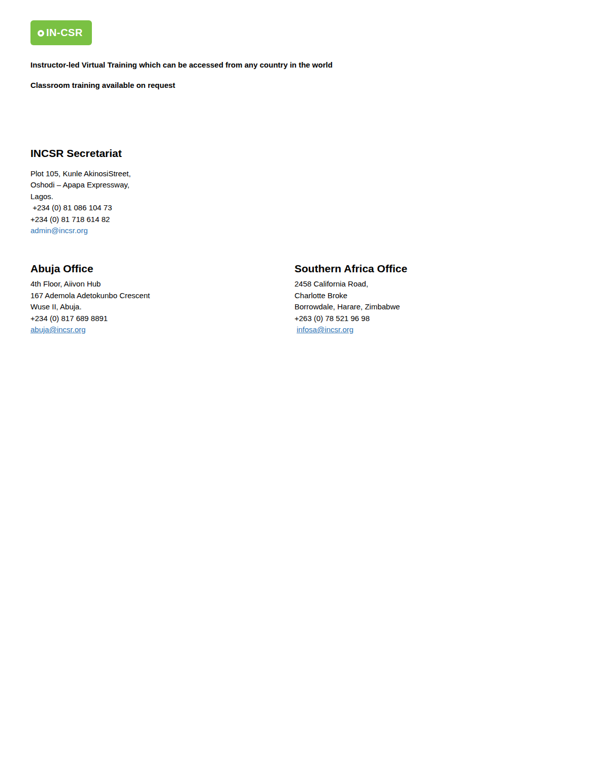IN-CSR
Instructor-led Virtual Training which can be accessed from any country in the world
Classroom training available on request
INCSR Secretariat
Plot 105, Kunle AkinosiStreet,
Oshodi – Apapa Expressway,
Lagos.
+234 (0) 81 086 104 73
+234 (0) 81 718 614 82
admin@incsr.org
Abuja Office
4th Floor, Aiivon Hub
167 Ademola Adetokunbo Crescent
Wuse II, Abuja.
+234 (0) 817 689 8891
abuja@incsr.org
Southern Africa Office
2458 California Road,
Charlotte Broke
Borrowdale, Harare, Zimbabwe
+263 (0) 78 521 96 98
infosa@incsr.org